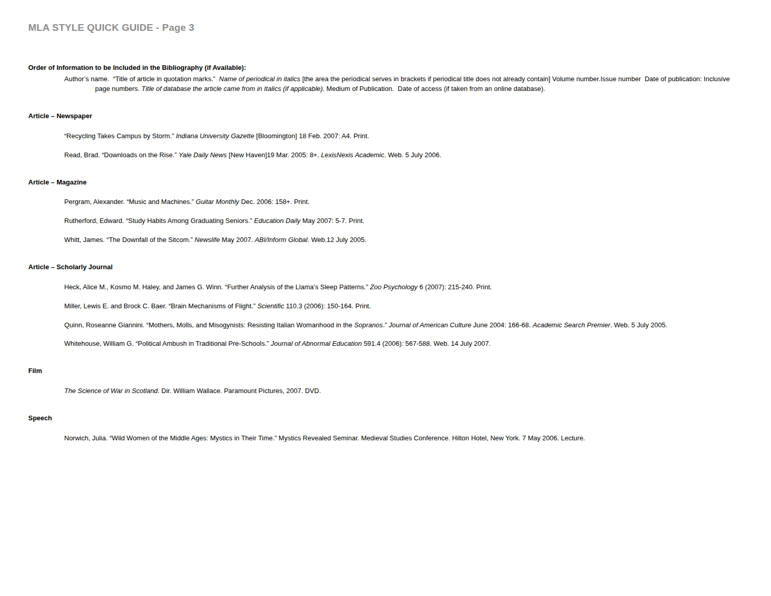MLA STYLE QUICK GUIDE - Page 3
Order of Information to be Included in the Bibliography (if Available):
Author’s name. “Title of article in quotation marks.” Name of periodical in italics [the area the periodical serves in brackets if periodical title does not already contain] Volume number.Issue number Date of publication: Inclusive page numbers. Title of database the article came from in Italics (if applicable). Medium of Publication. Date of access (if taken from an online database).
Article – Newspaper
“Recycling Takes Campus by Storm.” Indiana University Gazette [Bloomington] 18 Feb. 2007: A4. Print.
Read, Brad. “Downloads on the Rise.” Yale Daily News [New Haven]19 Mar. 2005: 8+. LexisNexis Academic. Web. 5 July 2006.
Article – Magazine
Pergram, Alexander. “Music and Machines.” Guitar Monthly Dec. 2006: 158+. Print.
Rutherford, Edward. “Study Habits Among Graduating Seniors.” Education Daily May 2007: 5-7. Print.
Whitt, James. “The Downfall of the Sitcom.” Newslife May 2007. ABI/Inform Global. Web.12 July 2005.
Article – Scholarly Journal
Heck, Alice M., Kosmo M. Haley, and James G. Winn. “Further Analysis of the Llama’s Sleep Patterns.” Zoo Psychology 6 (2007): 215-240. Print.
Miller, Lewis E. and Brock C. Baer. “Brain Mechanisms of Flight.” Scientific 110.3 (2006): 150-164. Print.
Quinn, Roseanne Giannini. “Mothers, Molls, and Misogynists: Resisting Italian Womanhood in the Sopranos.” Journal of American Culture June 2004: 166-68. Academic Search Premier. Web. 5 July 2005.
Whitehouse, William G. “Political Ambush in Traditional Pre-Schools.” Journal of Abnormal Education 591.4 (2006): 567-588. Web. 14 July 2007.
Film
The Science of War in Scotland. Dir. William Wallace. Paramount Pictures, 2007. DVD.
Speech
Norwich, Julia. “Wild Women of the Middle Ages: Mystics in Their Time.” Mystics Revealed Seminar. Medieval Studies Conference. Hilton Hotel, New York. 7 May 2006. Lecture.